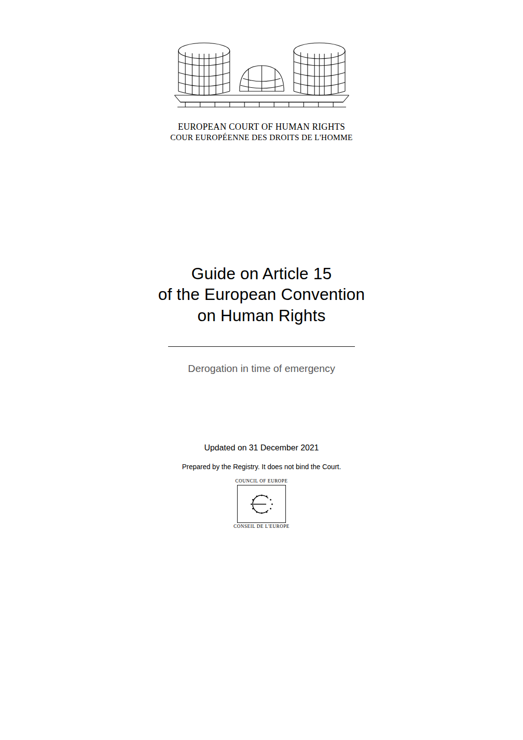EUROPEAN COURT OF HUMAN RIGHTS
COUR EUROPÉENNE DES DROITS DE L'HOMME
Guide on Article 15
of the European Convention
on Human Rights
Derogation in time of emergency
Updated on 31 December 2021
Prepared by the Registry. It does not bind the Court.
COUNCIL OF EUROPE
CONSEIL DE L'EUROPE